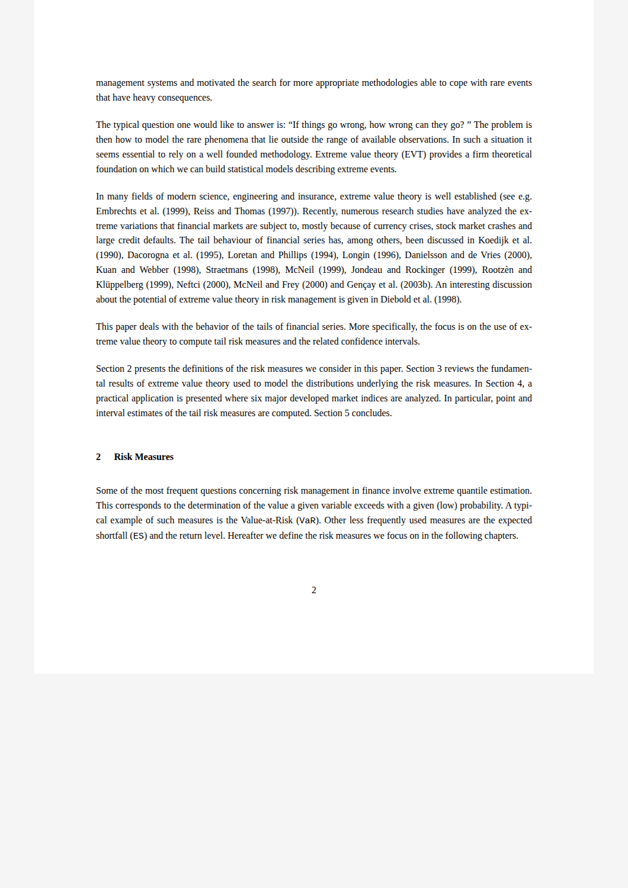management systems and motivated the search for more appropriate methodologies able to cope with rare events that have heavy consequences.
The typical question one would like to answer is: “If things go wrong, how wrong can they go? ” The problem is then how to model the rare phenomena that lie outside the range of available observations. In such a situation it seems essential to rely on a well founded methodology. Extreme value theory (EVT) provides a firm theoretical foundation on which we can build statistical models describing extreme events.
In many fields of modern science, engineering and insurance, extreme value theory is well established (see e.g. Embrechts et al. (1999), Reiss and Thomas (1997)). Recently, numerous research studies have analyzed the extreme variations that financial markets are subject to, mostly because of currency crises, stock market crashes and large credit defaults. The tail behaviour of financial series has, among others, been discussed in Koedijk et al. (1990), Dacorogna et al. (1995), Loretan and Phillips (1994), Longin (1996), Danielsson and de Vries (2000), Kuan and Webber (1998), Straetmans (1998), McNeil (1999), Jondeau and Rockinger (1999), Rootzèn and Klüppelberg (1999), Neftci (2000), McNeil and Frey (2000) and Gençay et al. (2003b). An interesting discussion about the potential of extreme value theory in risk management is given in Diebold et al. (1998).
This paper deals with the behavior of the tails of financial series. More specifically, the focus is on the use of extreme value theory to compute tail risk measures and the related confidence intervals.
Section 2 presents the definitions of the risk measures we consider in this paper. Section 3 reviews the fundamental results of extreme value theory used to model the distributions underlying the risk measures. In Section 4, a practical application is presented where six major developed market indices are analyzed. In particular, point and interval estimates of the tail risk measures are computed. Section 5 concludes.
2 Risk Measures
Some of the most frequent questions concerning risk management in finance involve extreme quantile estimation. This corresponds to the determination of the value a given variable exceeds with a given (low) probability. A typical example of such measures is the Value-at-Risk (VaR). Other less frequently used measures are the expected shortfall (ES) and the return level. Hereafter we define the risk measures we focus on in the following chapters.
2